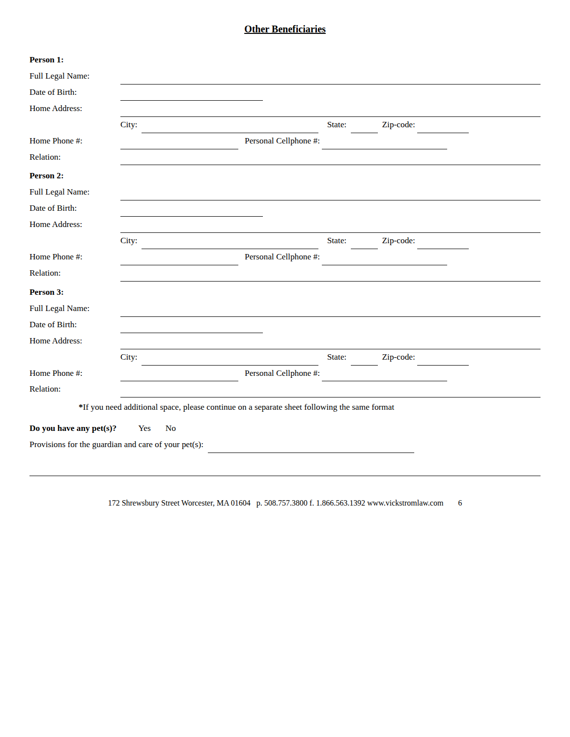Other Beneficiaries
Person 1:
| Full Legal Name: | |
| Date of Birth: | |
| Home Address: | |
| | City: State: Zip-code: |
| Home Phone #: | Personal Cellphone #: |
| Relation: | |
Person 2:
| Full Legal Name: | |
| Date of Birth: | |
| Home Address: | |
| | City: State: Zip-code: |
| Home Phone #: | Personal Cellphone #: |
| Relation: | |
Person 3:
| Full Legal Name: | |
| Date of Birth: | |
| Home Address: | |
| | City: State: Zip-code: |
| Home Phone #: | Personal Cellphone #: |
| Relation: | |
*If you need additional space, please continue on a separate sheet following the same format
Do you have any pet(s)? Yes No
Provisions for the guardian and care of your pet(s):
172 Shrewsbury Street Worcester, MA 01604 p. 508.757.3800 f. 1.866.563.1392 www.vickstromlaw.com6